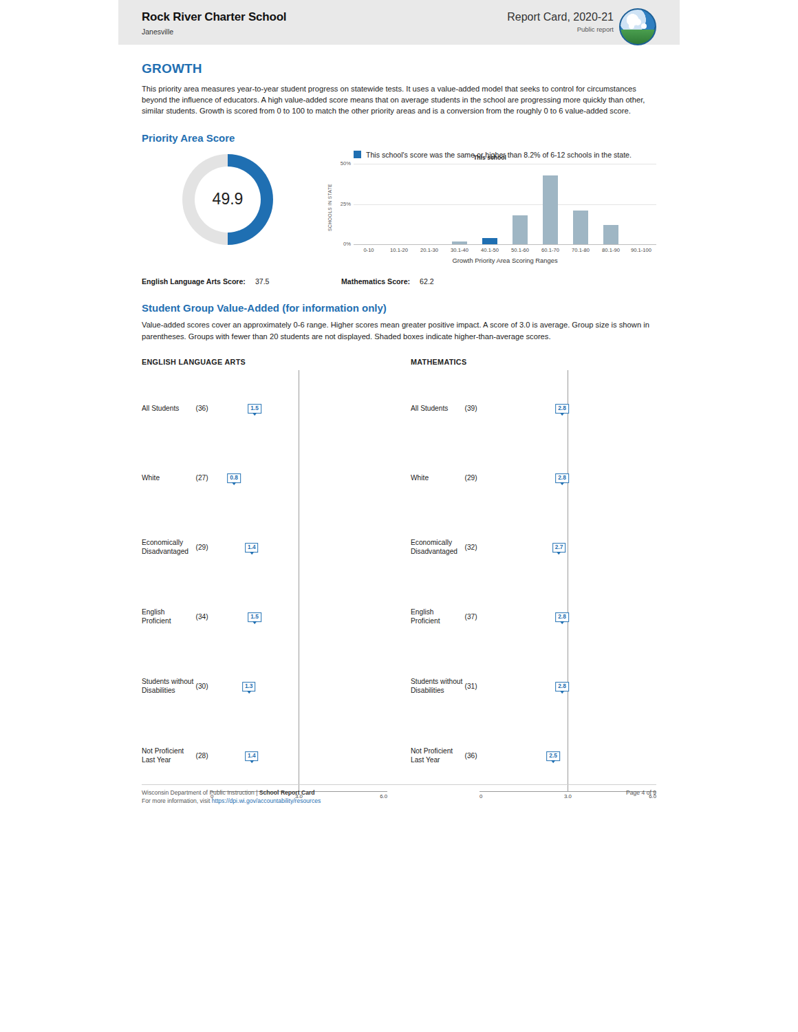Rock River Charter School
Janesville
Report Card, 2020-21
Public report
GROWTH
This priority area measures year-to-year student progress on statewide tests. It uses a value-added model that seeks to control for circumstances beyond the influence of educators. A high value-added score means that on average students in the school are progressing more quickly than other, similar students. Growth is scored from 0 to 100 to match the other priority areas and is a conversion from the roughly 0 to 6 value-added score.
Priority Area Score
49.9
This school's score was the same or higher than 8.2% of 6-12 schools in the state.
SCHOOLS IN STATE
50%
25%
0%
This school
0-10
10.1-20
20.1-30
30.1-40
40.1-50
50.1-60
60.1-70
70.1-80
80.1-90
90.1-100
Growth Priority Area Scoring Ranges
English Language Arts Score: 37.5
Mathematics Score: 62.2
Student Group Value-Added (for information only)
Value-added scores cover an approximately 0-6 range. Higher scores mean greater positive impact. A score of 3.0 is average. Group size is shown in parentheses. Groups with fewer than 20 students are not displayed. Shaded boxes indicate higher-than-average scores.
ENGLISH LANGUAGE ARTS
All Students
(36)
1.5
White
(27)
0.8
Economically
Disadvantaged
(29)
1.4
English Proficient
(34)
1.5
Students without
Disabilities
(30)
1.3
Not Proficient Last Year
(28)
1.4
0 3.0 6.0
MATHEMATICS
All Students
(39)
2.8
White
(29)
2.8
Economically
Disadvantaged
(32)
2.7
English Proficient
(37)
2.8
Students without
Disabilities
(31)
2.8
Not Proficient Last Year
(36)
2.5
0 3.0 6.0
Wisconsin Department of Public Instruction | School Report Card
For more information, visit https://dpi.wi.gov/accountability/resources
Page 4 of 9